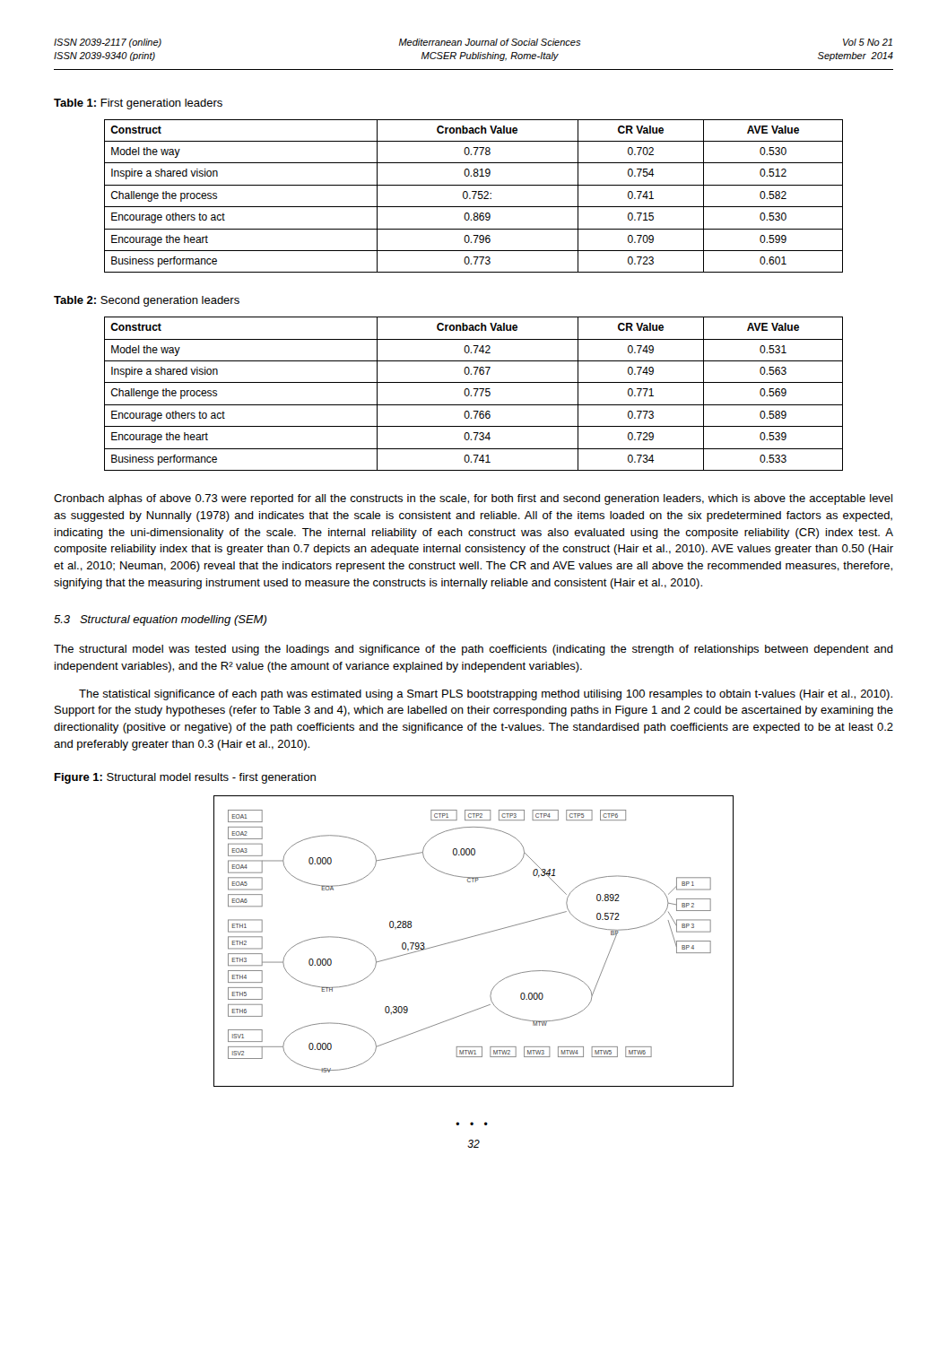ISSN 2039-2117 (online)
ISSN 2039-9340 (print)
Mediterranean Journal of Social Sciences
MCSER Publishing, Rome-Italy
Vol 5 No 21
September 2014
Table 1: First generation leaders
| Construct | Cronbach Value | CR Value | AVE Value |
| --- | --- | --- | --- |
| Model the way | 0.778 | 0.702 | 0.530 |
| Inspire a shared vision | 0.819 | 0.754 | 0.512 |
| Challenge the process | 0.752: | 0.741 | 0.582 |
| Encourage others to act | 0.869 | 0.715 | 0.530 |
| Encourage the heart | 0.796 | 0.709 | 0.599 |
| Business performance | 0.773 | 0.723 | 0.601 |
Table 2: Second generation leaders
| Construct | Cronbach Value | CR Value | AVE Value |
| --- | --- | --- | --- |
| Model the way | 0.742 | 0.749 | 0.531 |
| Inspire a shared vision | 0.767 | 0.749 | 0.563 |
| Challenge the process | 0.775 | 0.771 | 0.569 |
| Encourage others to act | 0.766 | 0.773 | 0.589 |
| Encourage the heart | 0.734 | 0.729 | 0.539 |
| Business performance | 0.741 | 0.734 | 0.533 |
Cronbach alphas of above 0.73 were reported for all the constructs in the scale, for both first and second generation leaders, which is above the acceptable level as suggested by Nunnally (1978) and indicates that the scale is consistent and reliable. All of the items loaded on the six predetermined factors as expected, indicating the uni-dimensionality of the scale. The internal reliability of each construct was also evaluated using the composite reliability (CR) index test. A composite reliability index that is greater than 0.7 depicts an adequate internal consistency of the construct (Hair et al., 2010). AVE values greater than 0.50 (Hair et al., 2010; Neuman, 2006) reveal that the indicators represent the construct well. The CR and AVE values are all above the recommended measures, therefore, signifying that the measuring instrument used to measure the constructs is internally reliable and consistent (Hair et al., 2010).
5.3 Structural equation modelling (SEM)
The structural model was tested using the loadings and significance of the path coefficients (indicating the strength of relationships between dependent and independent variables), and the R² value (the amount of variance explained by independent variables).
The statistical significance of each path was estimated using a Smart PLS bootstrapping method utilising 100 resamples to obtain t-values (Hair et al., 2010). Support for the study hypotheses (refer to Table 3 and 4), which are labelled on their corresponding paths in Figure 1 and 2 could be ascertained by examining the directionality (positive or negative) of the path coefficients and the significance of the t-values. The standardised path coefficients are expected to be at least 0.2 and preferably greater than 0.3 (Hair et al., 2010).
Figure 1: Structural model results - first generation
• • •
32